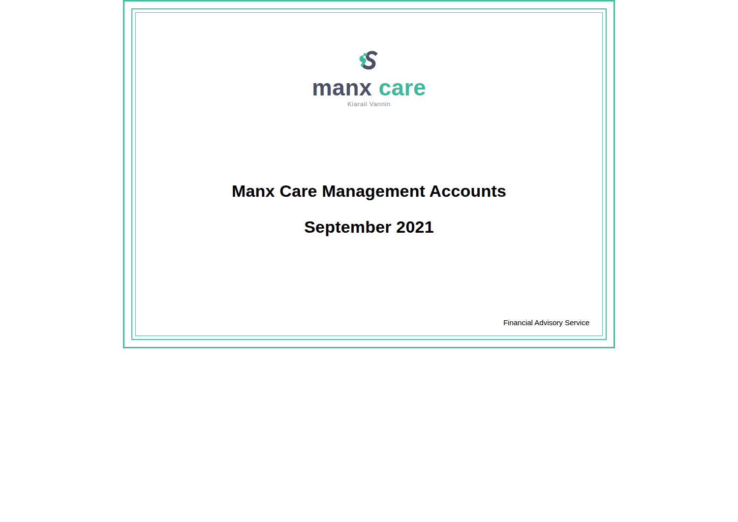manx care
Kiarail Vannin
Manx Care Management Accounts
September 2021
Financial Advisory Service